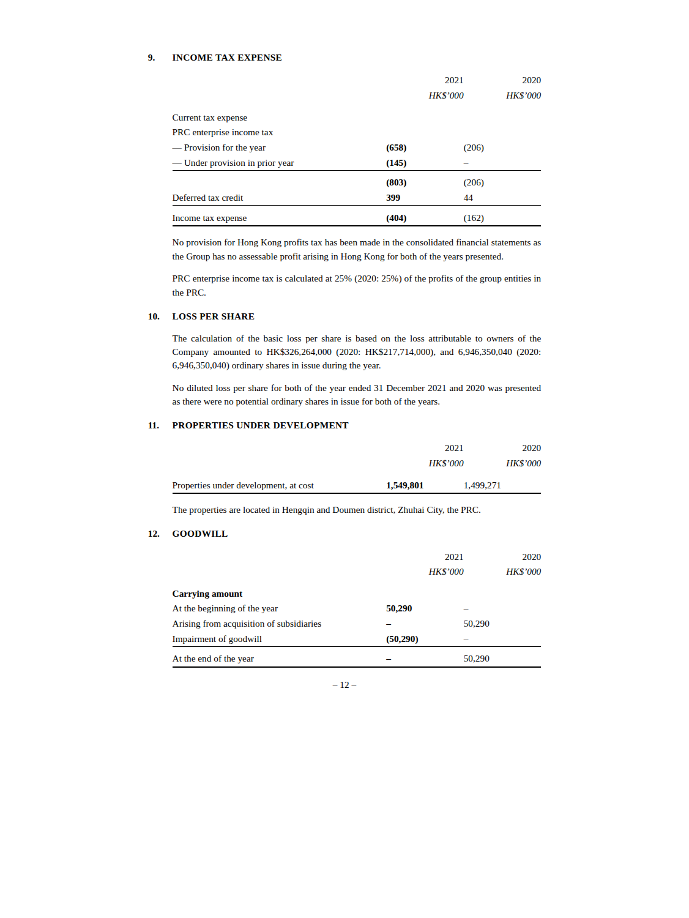9. INCOME TAX EXPENSE
| | 2021 | 2020 |
| | HK$’000 | HK$’000 |
| Current tax expense | | |
| PRC enterprise income tax | | |
| — Provision for the year | (658) | (206) |
| — Under provision in prior year | (145) | – |
| | (803) | (206) |
| Deferred tax credit | 399 | 44 |
| Income tax expense | (404) | (162) |
No provision for Hong Kong profits tax has been made in the consolidated financial statements as the Group has no assessable profit arising in Hong Kong for both of the years presented.
PRC enterprise income tax is calculated at 25% (2020: 25%) of the profits of the group entities in the PRC.
10. LOSS PER SHARE
The calculation of the basic loss per share is based on the loss attributable to owners of the Company amounted to HK$326,264,000 (2020: HK$217,714,000), and 6,946,350,040 (2020: 6,946,350,040) ordinary shares in issue during the year.
No diluted loss per share for both of the year ended 31 December 2021 and 2020 was presented as there were no potential ordinary shares in issue for both of the years.
11. PROPERTIES UNDER DEVELOPMENT
| | 2021 | 2020 |
| | HK$’000 | HK$’000 |
| Properties under development, at cost | 1,549,801 | 1,499,271 |
The properties are located in Hengqin and Doumen district, Zhuhai City, the PRC.
12. GOODWILL
| | 2021 | 2020 |
| | HK$’000 | HK$’000 |
| Carrying amount | | |
| At the beginning of the year | 50,290 | – |
| Arising from acquisition of subsidiaries | – | 50,290 |
| Impairment of goodwill | (50,290) | – |
| At the end of the year | – | 50,290 |
– 12 –